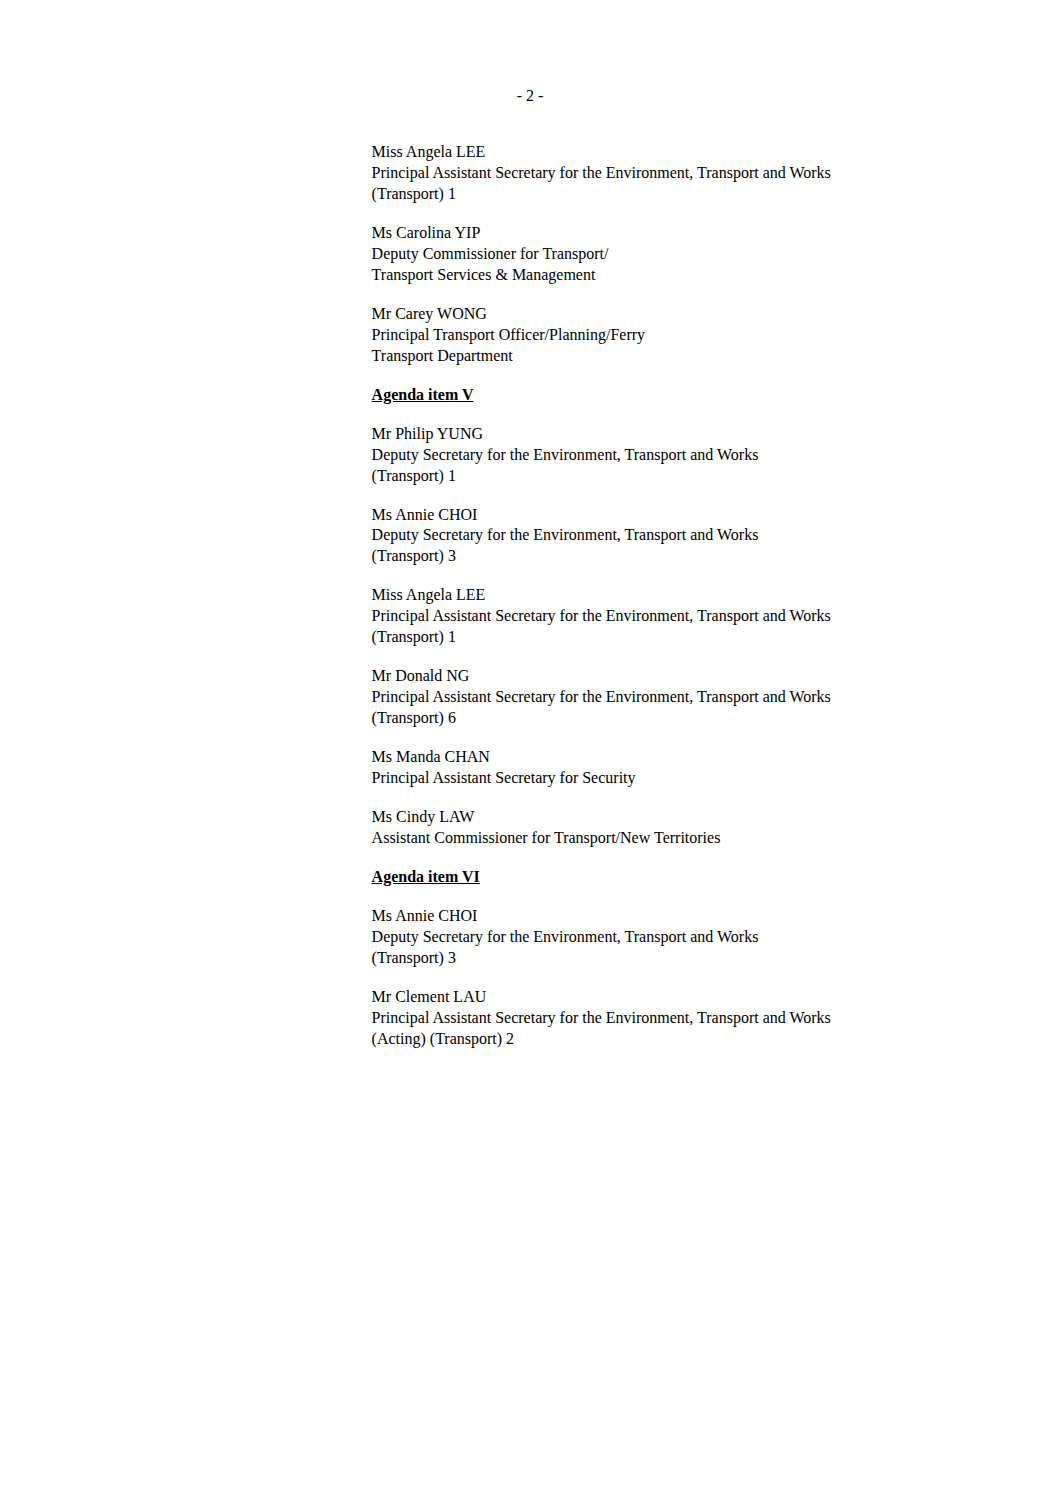- 2 -
Miss Angela LEE
Principal Assistant Secretary for the Environment, Transport and Works (Transport) 1
Ms Carolina YIP
Deputy Commissioner for Transport/
Transport Services & Management
Mr Carey WONG
Principal Transport Officer/Planning/Ferry
Transport Department
Agenda item V
Mr Philip YUNG
Deputy Secretary for the Environment, Transport and Works (Transport) 1
Ms Annie CHOI
Deputy Secretary for the Environment, Transport and Works (Transport) 3
Miss Angela LEE
Principal Assistant Secretary for the Environment, Transport and Works (Transport) 1
Mr Donald NG
Principal Assistant Secretary for the Environment, Transport and Works (Transport) 6
Ms Manda CHAN
Principal Assistant Secretary for Security
Ms Cindy LAW
Assistant Commissioner for Transport/New Territories
Agenda item VI
Ms Annie CHOI
Deputy Secretary for the Environment, Transport and Works (Transport) 3
Mr Clement LAU
Principal Assistant Secretary for the Environment, Transport and Works (Acting) (Transport) 2